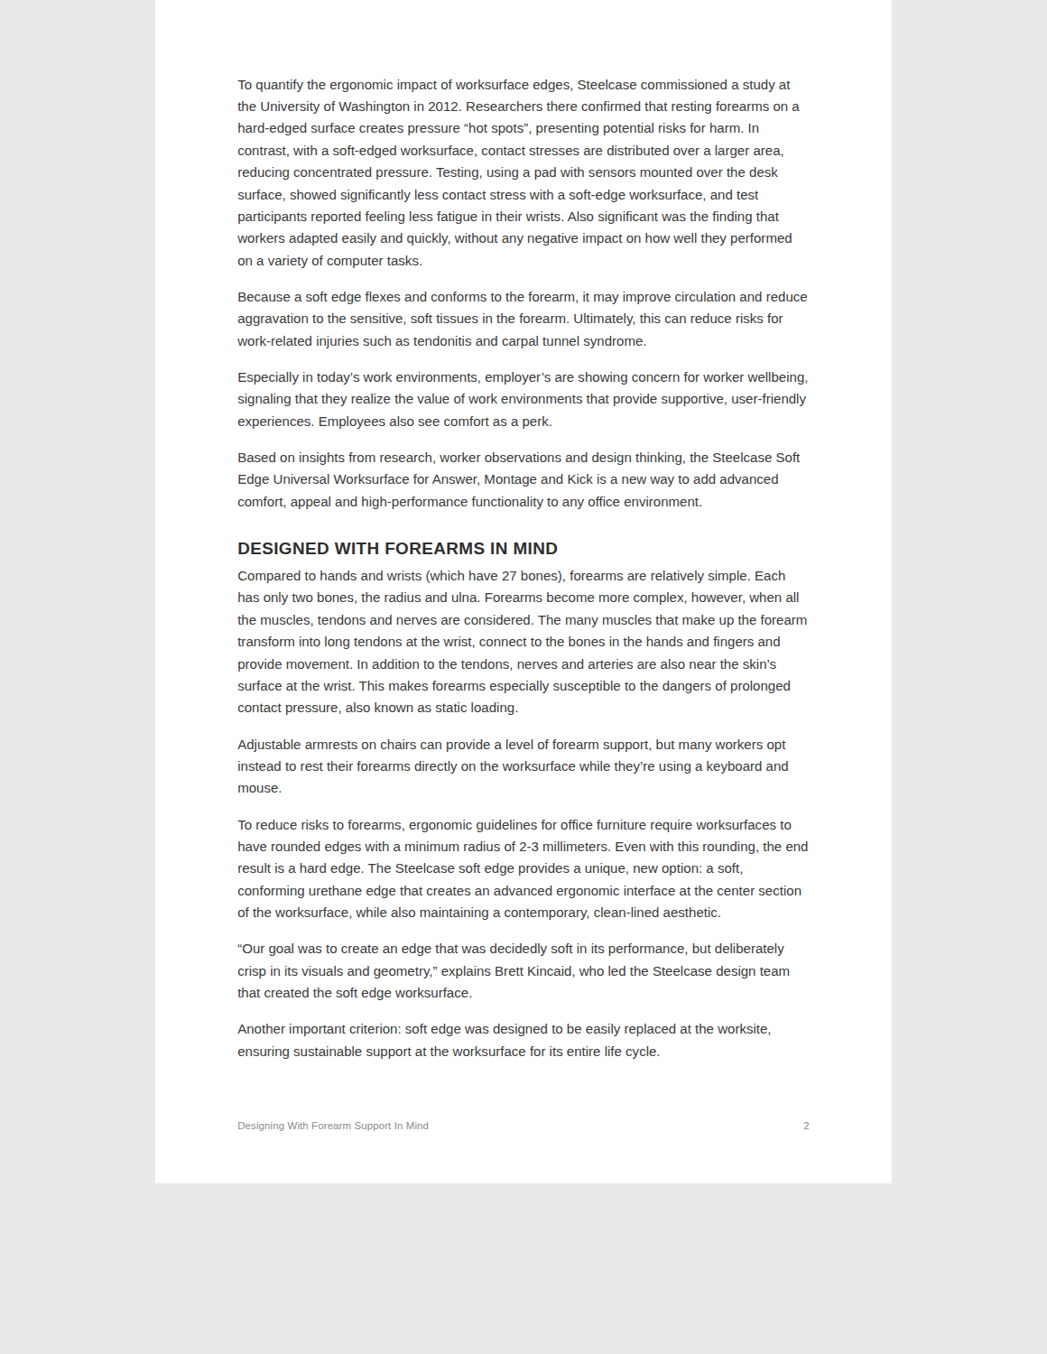To quantify the ergonomic impact of worksurface edges, Steelcase commissioned a study at the University of Washington in 2012. Researchers there confirmed that resting forearms on a hard-edged surface creates pressure “hot spots”, presenting potential risks for harm. In contrast, with a soft-edged worksurface, contact stresses are distributed over a larger area, reducing concentrated pressure. Testing, using a pad with sensors mounted over the desk surface, showed significantly less contact stress with a soft-edge worksurface, and test participants reported feeling less fatigue in their wrists. Also significant was the finding that workers adapted easily and quickly, without any negative impact on how well they performed on a variety of computer tasks.
Because a soft edge flexes and conforms to the forearm, it may improve circulation and reduce aggravation to the sensitive, soft tissues in the forearm. Ultimately, this can reduce risks for work-related injuries such as tendonitis and carpal tunnel syndrome.
Especially in today’s work environments, employer’s are showing concern for worker wellbeing, signaling that they realize the value of work environments that provide supportive, user-friendly experiences. Employees also see comfort as a perk.
Based on insights from research, worker observations and design thinking, the Steelcase Soft Edge Universal Worksurface for Answer, Montage and Kick is a new way to add advanced comfort, appeal and high-performance functionality to any office environment.
DESIGNED WITH FOREARMS IN MIND
Compared to hands and wrists (which have 27 bones), forearms are relatively simple. Each has only two bones, the radius and ulna. Forearms become more complex, however, when all the muscles, tendons and nerves are considered. The many muscles that make up the forearm transform into long tendons at the wrist, connect to the bones in the hands and fingers and provide movement. In addition to the tendons, nerves and arteries are also near the skin’s surface at the wrist. This makes forearms especially susceptible to the dangers of prolonged contact pressure, also known as static loading.
Adjustable armrests on chairs can provide a level of forearm support, but many workers opt instead to rest their forearms directly on the worksurface while they’re using a keyboard and mouse.
To reduce risks to forearms, ergonomic guidelines for office furniture require worksurfaces to have rounded edges with a minimum radius of 2-3 millimeters. Even with this rounding, the end result is a hard edge. The Steelcase soft edge provides a unique, new option: a soft,
conforming urethane edge that creates an advanced ergonomic interface at the center section of the worksurface, while also maintaining a contemporary, clean-lined aesthetic.
“Our goal was to create an edge that was decidedly soft in its performance, but deliberately crisp in its visuals and geometry,” explains Brett Kincaid, who led the Steelcase design team that created the soft edge worksurface.
Another important criterion: soft edge was designed to be easily replaced at the worksite, ensuring sustainable support at the worksurface for its entire life cycle.
Designing With Forearm Support In Mind 2